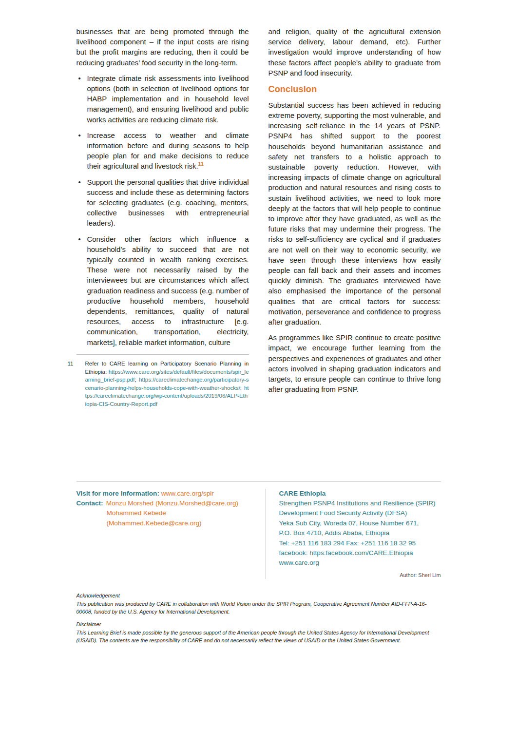businesses that are being promoted through the livelihood component – if the input costs are rising but the profit margins are reducing, then it could be reducing graduates’ food security in the long-term.
Integrate climate risk assessments into livelihood options (both in selection of livelihood options for HABP implementation and in household level management), and ensuring livelihood and public works activities are reducing climate risk.
Increase access to weather and climate information before and during seasons to help people plan for and make decisions to reduce their agricultural and livestock risk.11
Support the personal qualities that drive individual success and include these as determining factors for selecting graduates (e.g. coaching, mentors, collective businesses with entrepreneurial leaders).
Consider other factors which influence a household’s ability to succeed that are not typically counted in wealth ranking exercises. These were not necessarily raised by the interviewees but are circumstances which affect graduation readiness and success (e.g. number of productive household members, household dependents, remittances, quality of natural resources, access to infrastructure [e.g. communication, transportation, electricity, markets], reliable market information, culture
11 Refer to CARE learning on Participatory Scenario Planning in Ethiopia: https://www.care.org/sites/default/files/documents/spir_learning_brief-psp.pdf; https://careclimatechange.org/participatory-scenario-planning-helps-households-cope-with-weather-shocks/; https://careclimatechange.org/wp-content/uploads/2019/06/ALP-Ethiopia-CIS-Country-Report.pdf
and religion, quality of the agricultural extension service delivery, labour demand, etc). Further investigation would improve understanding of how these factors affect people’s ability to graduate from PSNP and food insecurity.
Conclusion
Substantial success has been achieved in reducing extreme poverty, supporting the most vulnerable, and increasing self-reliance in the 14 years of PSNP. PSNP4 has shifted support to the poorest households beyond humanitarian assistance and safety net transfers to a holistic approach to sustainable poverty reduction. However, with increasing impacts of climate change on agricultural production and natural resources and rising costs to sustain livelihood activities, we need to look more deeply at the factors that will help people to continue to improve after they have graduated, as well as the future risks that may undermine their progress. The risks to self-sufficiency are cyclical and if graduates are not well on their way to economic security, we have seen through these interviews how easily people can fall back and their assets and incomes quickly diminish. The graduates interviewed have also emphasised the importance of the personal qualities that are critical factors for success: motivation, perseverance and confidence to progress after graduation.
As programmes like SPIR continue to create positive impact, we encourage further learning from the perspectives and experiences of graduates and other actors involved in shaping graduation indicators and targets, to ensure people can continue to thrive long after graduating from PSNP.
Visit for more information: www.care.org/spir
Contact: Monzu Morshed (Monzu.Morshed@care.org)
Mohammed Kebede (Mohammed.Kebede@care.org)
CARE Ethiopia
Strengthen PSNP4 Institutions and Resilience (SPIR)
Development Food Security Activity (DFSA)
Yeka Sub City, Woreda 07, House Number 671,
P.O. Box 4710, Addis Ababa, Ethiopia
Tel: +251 116 183 294 Fax: +251 116 18 32 95
facebook: https:facebook.com/CARE.Ethiopia
www.care.org
Author: Sheri Lim
Acknowledgement
This publication was produced by CARE in collaboration with World Vision under the SPIR Program, Cooperative Agreement Number AID-FFP-A-16-00008, funded by the U.S. Agency for International Development.
Disclaimer
This Learning Brief is made possible by the generous support of the American people through the United States Agency for International Development (USAID). The contents are the responsibility of CARE and do not necessarily reflect the views of USAID or the United States Government.